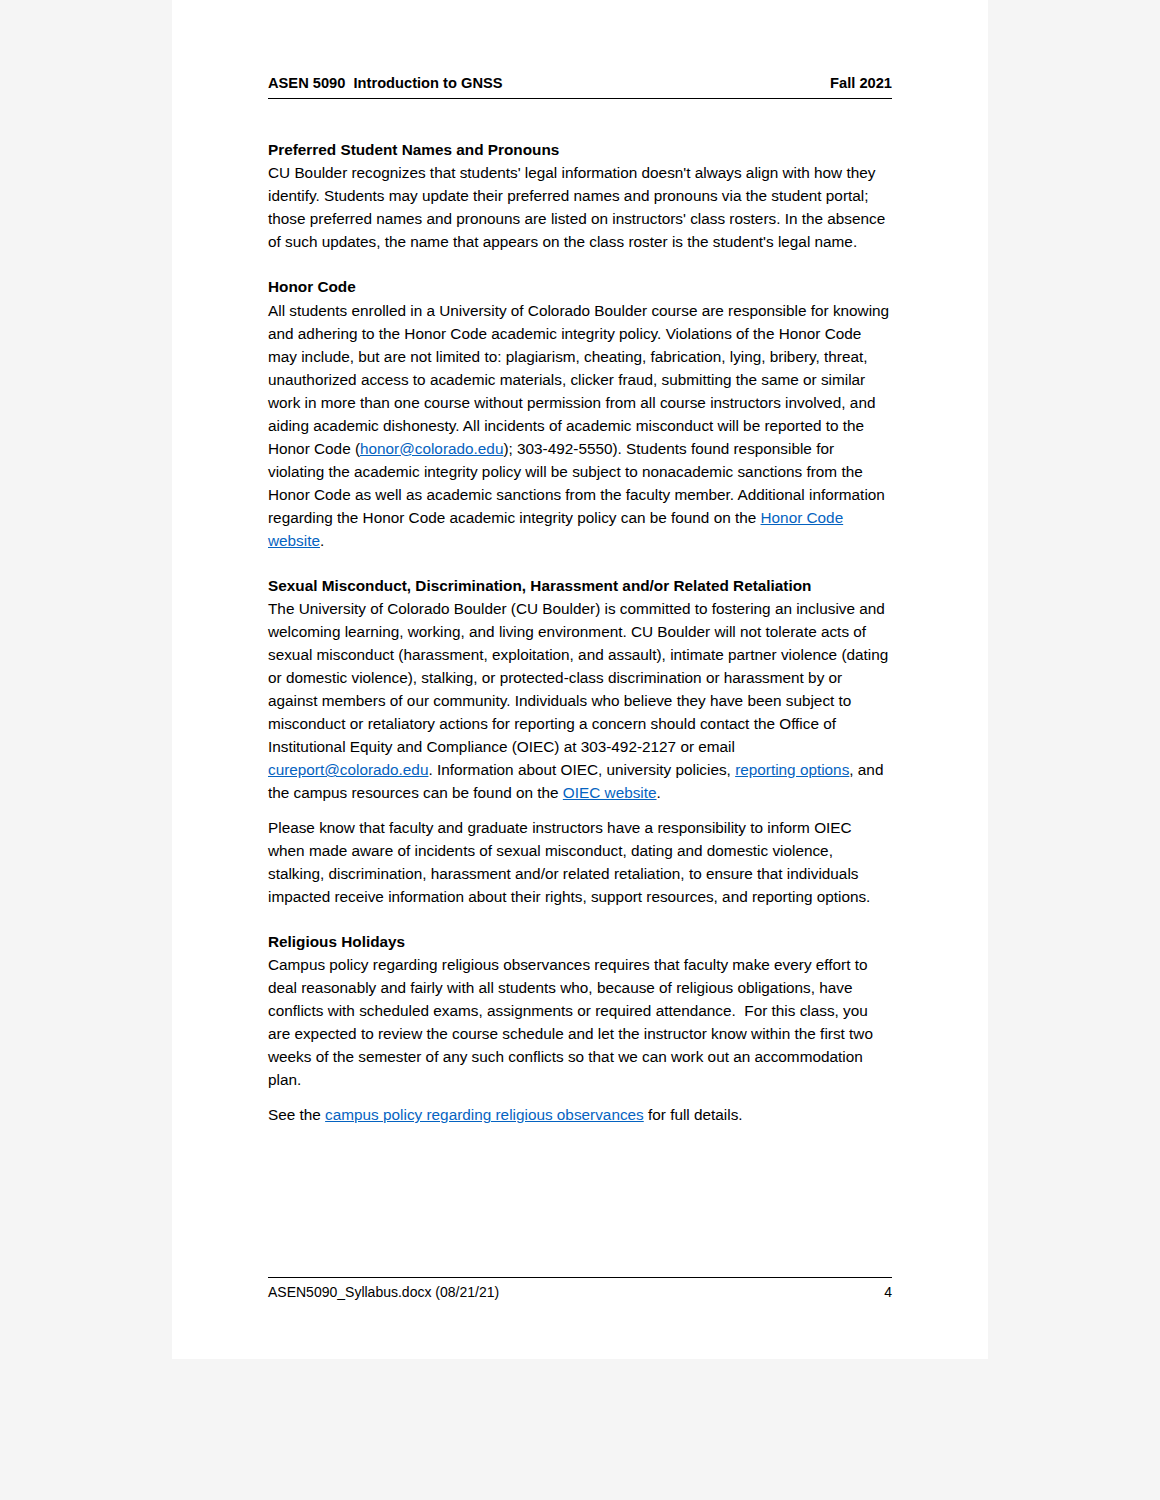ASEN 5090 Introduction to GNSS Fall 2021
Preferred Student Names and Pronouns
CU Boulder recognizes that students' legal information doesn't always align with how they identify. Students may update their preferred names and pronouns via the student portal; those preferred names and pronouns are listed on instructors' class rosters. In the absence of such updates, the name that appears on the class roster is the student's legal name.
Honor Code
All students enrolled in a University of Colorado Boulder course are responsible for knowing and adhering to the Honor Code academic integrity policy. Violations of the Honor Code may include, but are not limited to: plagiarism, cheating, fabrication, lying, bribery, threat, unauthorized access to academic materials, clicker fraud, submitting the same or similar work in more than one course without permission from all course instructors involved, and aiding academic dishonesty. All incidents of academic misconduct will be reported to the Honor Code (honor@colorado.edu); 303-492-5550). Students found responsible for violating the academic integrity policy will be subject to nonacademic sanctions from the Honor Code as well as academic sanctions from the faculty member. Additional information regarding the Honor Code academic integrity policy can be found on the Honor Code website.
Sexual Misconduct, Discrimination, Harassment and/or Related Retaliation
The University of Colorado Boulder (CU Boulder) is committed to fostering an inclusive and welcoming learning, working, and living environment. CU Boulder will not tolerate acts of sexual misconduct (harassment, exploitation, and assault), intimate partner violence (dating or domestic violence), stalking, or protected-class discrimination or harassment by or against members of our community. Individuals who believe they have been subject to misconduct or retaliatory actions for reporting a concern should contact the Office of Institutional Equity and Compliance (OIEC) at 303-492-2127 or email cureport@colorado.edu. Information about OIEC, university policies, reporting options, and the campus resources can be found on the OIEC website.
Please know that faculty and graduate instructors have a responsibility to inform OIEC when made aware of incidents of sexual misconduct, dating and domestic violence, stalking, discrimination, harassment and/or related retaliation, to ensure that individuals impacted receive information about their rights, support resources, and reporting options.
Religious Holidays
Campus policy regarding religious observances requires that faculty make every effort to deal reasonably and fairly with all students who, because of religious obligations, have conflicts with scheduled exams, assignments or required attendance. For this class, you are expected to review the course schedule and let the instructor know within the first two weeks of the semester of any such conflicts so that we can work out an accommodation plan.
See the campus policy regarding religious observances for full details.
ASEN5090_Syllabus.docx (08/21/21) 4